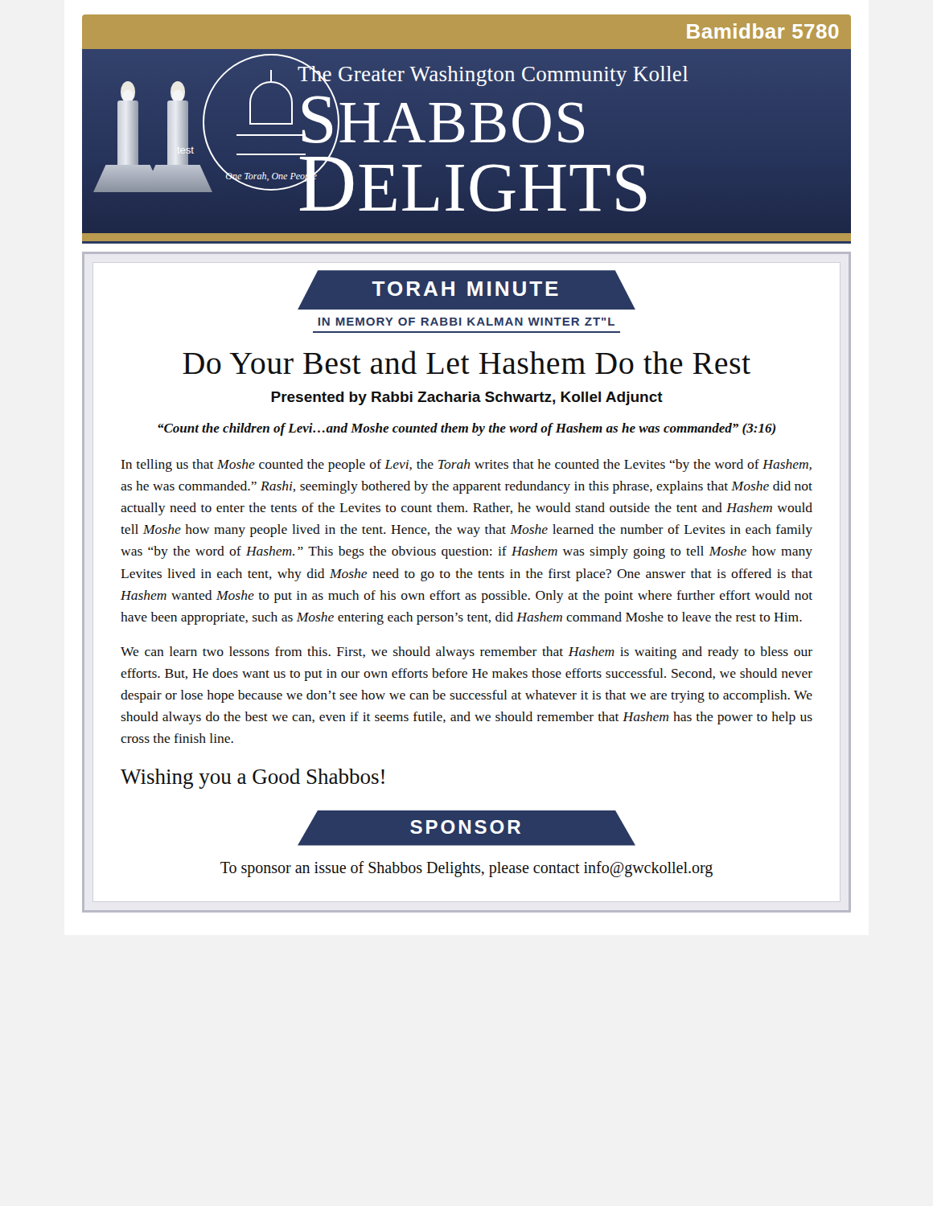Bamidbar 5780
test
One Torah, One People
The Greater Washington Community Kollel
SHABBOS DELIGHTS
Torah Minute
In memory of Rabbi Kalman Winter zt"l
Do Your Best and Let Hashem Do the Rest
Presented by Rabbi Zacharia Schwartz, Kollel Adjunct
“Count the children of Levi…and Moshe counted them by the word of Hashem as he was commanded” (3:16)
In telling us that Moshe counted the people of Levi, the Torah writes that he counted the Levites “by the word of Hashem, as he was commanded.” Rashi, seemingly bothered by the apparent redundancy in this phrase, explains that Moshe did not actually need to enter the tents of the Levites to count them. Rather, he would stand outside the tent and Hashem would tell Moshe how many people lived in the tent. Hence, the way that Moshe learned the number of Levites in each family was “by the word of Hashem.” This begs the obvious question: if Hashem was simply going to tell Moshe how many Levites lived in each tent, why did Moshe need to go to the tents in the first place? One answer that is offered is that Hashem wanted Moshe to put in as much of his own effort as possible. Only at the point where further effort would not have been appropriate, such as Moshe entering each person’s tent, did Hashem command Moshe to leave the rest to Him.
We can learn two lessons from this. First, we should always remember that Hashem is waiting and ready to bless our efforts. But, He does want us to put in our own efforts before He makes those efforts successful. Second, we should never despair or lose hope because we don’t see how we can be successful at whatever it is that we are trying to accomplish. We should always do the best we can, even if it seems futile, and we should remember that Hashem has the power to help us cross the finish line.
Wishing you a Good Shabbos!
Sponsor
To sponsor an issue of Shabbos Delights, please contact info@gwckollel.org